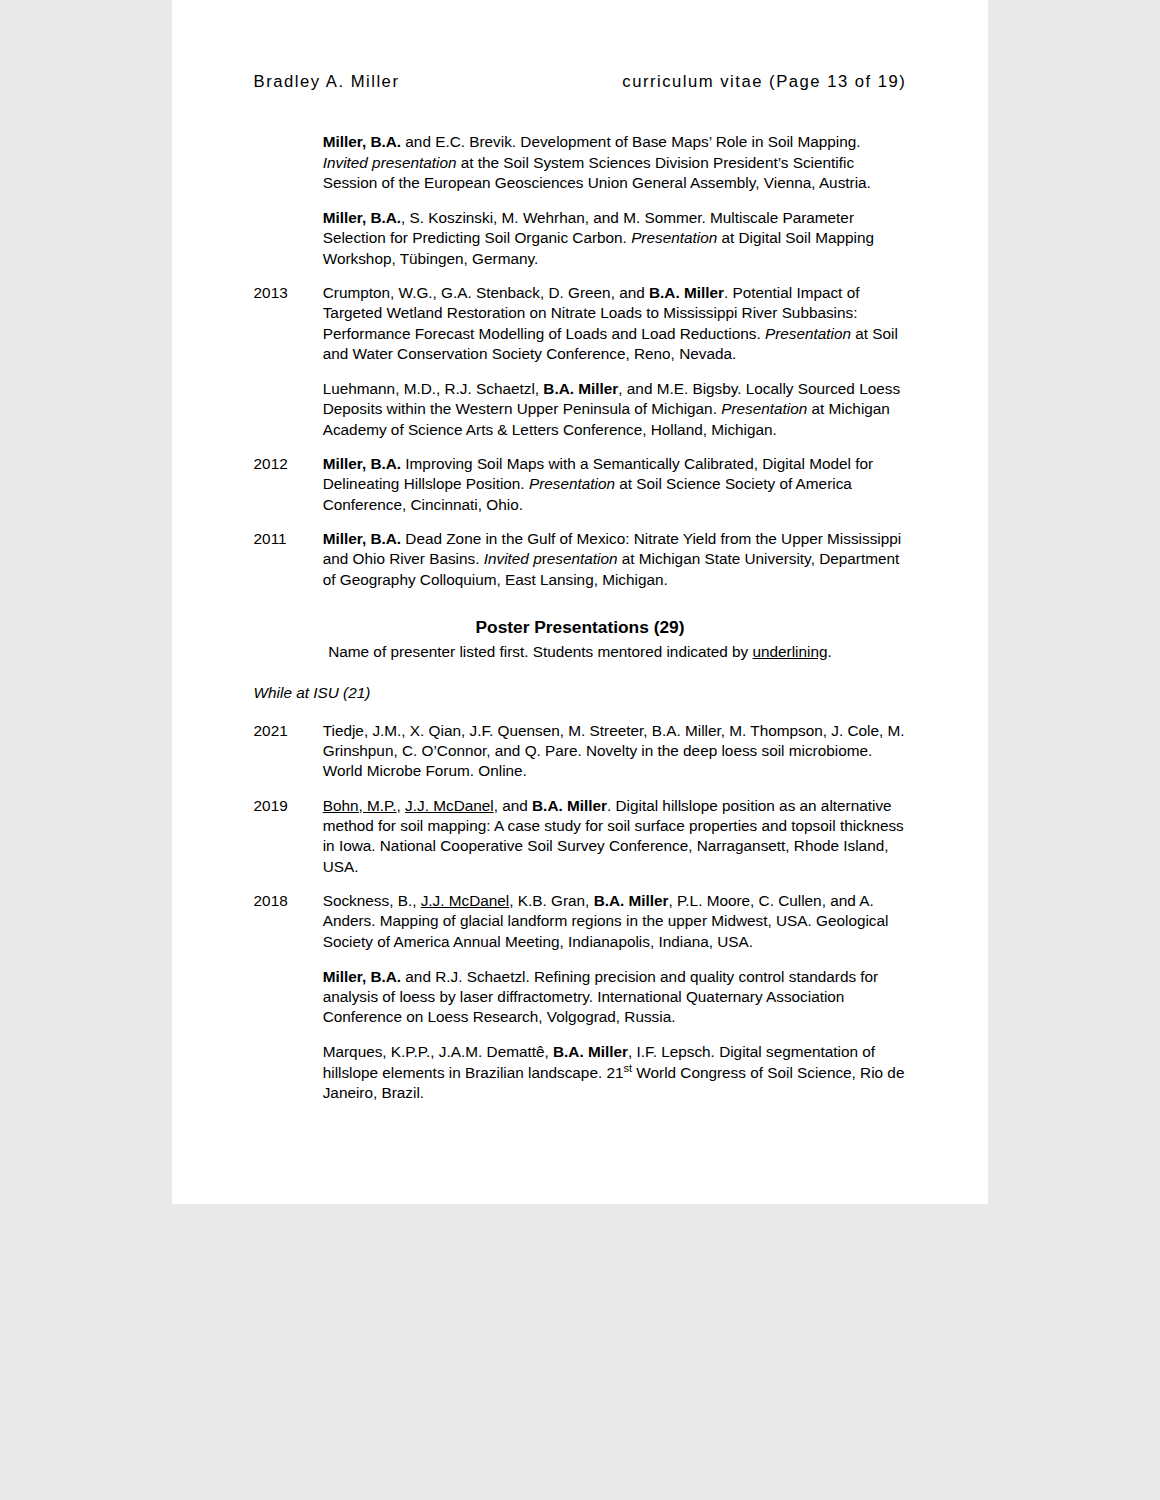Bradley A. Miller curriculum vitae (Page 13 of 19)
Miller, B.A. and E.C. Brevik. Development of Base Maps’ Role in Soil Mapping. Invited presentation at the Soil System Sciences Division President’s Scientific Session of the European Geosciences Union General Assembly, Vienna, Austria.
Miller, B.A., S. Koszinski, M. Wehrhan, and M. Sommer. Multiscale Parameter Selection for Predicting Soil Organic Carbon. Presentation at Digital Soil Mapping Workshop, Tübingen, Germany.
2013
Crumpton, W.G., G.A. Stenback, D. Green, and B.A. Miller. Potential Impact of Targeted Wetland Restoration on Nitrate Loads to Mississippi River Subbasins: Performance Forecast Modelling of Loads and Load Reductions. Presentation at Soil and Water Conservation Society Conference, Reno, Nevada.
Luehmann, M.D., R.J. Schaetzl, B.A. Miller, and M.E. Bigsby. Locally Sourced Loess Deposits within the Western Upper Peninsula of Michigan. Presentation at Michigan Academy of Science Arts & Letters Conference, Holland, Michigan.
2012
Miller, B.A. Improving Soil Maps with a Semantically Calibrated, Digital Model for Delineating Hillslope Position. Presentation at Soil Science Society of America Conference, Cincinnati, Ohio.
2011
Miller, B.A. Dead Zone in the Gulf of Mexico: Nitrate Yield from the Upper Mississippi and Ohio River Basins. Invited presentation at Michigan State University, Department of Geography Colloquium, East Lansing, Michigan.
Poster Presentations (29)
Name of presenter listed first. Students mentored indicated by underlining.
While at ISU (21)
2021
Tiedje, J.M., X. Qian, J.F. Quensen, M. Streeter, B.A. Miller, M. Thompson, J. Cole, M. Grinshpun, C. O’Connor, and Q. Pare. Novelty in the deep loess soil microbiome. World Microbe Forum. Online.
2019
Bohn, M.P., J.J. McDanel, and B.A. Miller. Digital hillslope position as an alternative method for soil mapping: A case study for soil surface properties and topsoil thickness in Iowa. National Cooperative Soil Survey Conference, Narragansett, Rhode Island, USA.
2018
Sockness, B., J.J. McDanel, K.B. Gran, B.A. Miller, P.L. Moore, C. Cullen, and A. Anders. Mapping of glacial landform regions in the upper Midwest, USA. Geological Society of America Annual Meeting, Indianapolis, Indiana, USA.
Miller, B.A. and R.J. Schaetzl. Refining precision and quality control standards for analysis of loess by laser diffractometry. International Quaternary Association Conference on Loess Research, Volgograd, Russia.
Marques, K.P.P., J.A.M. Demattê, B.A. Miller, I.F. Lepsch. Digital segmentation of hillslope elements in Brazilian landscape. 21st World Congress of Soil Science, Rio de Janeiro, Brazil.